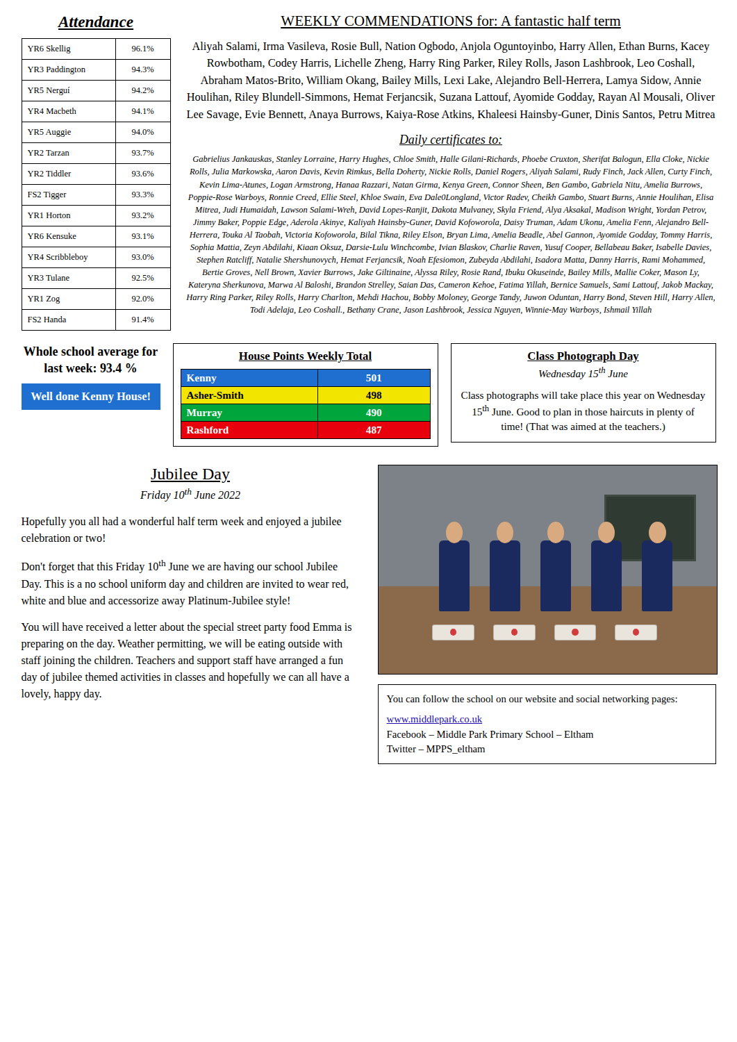Attendance
| YR6 Skellig | 96.1% |
| YR3 Paddington | 94.3% |
| YR5 Nerguí | 94.2% |
| YR4 Macbeth | 94.1% |
| YR5 Auggie | 94.0% |
| YR2 Tarzan | 93.7% |
| YR2 Tiddler | 93.6% |
| FS2 Tigger | 93.3% |
| YR1 Horton | 93.2% |
| YR6 Kensuke | 93.1% |
| YR4 Scribbleboy | 93.0% |
| YR3 Tulane | 92.5% |
| YR1 Zog | 92.0% |
| FS2 Handa | 91.4% |
WEEKLY COMMENDATIONS for: A fantastic half term
Aliyah Salami, Irma Vasileva, Rosie Bull, Nation Ogbodo, Anjola Oguntoyinbo, Harry Allen, Ethan Burns, Kacey Rowbotham, Codey Harris, Lichelle Zheng, Harry Ring Parker, Riley Rolls, Jason Lashbrook, Leo Coshall, Abraham Matos-Brito, William Okang, Bailey Mills, Lexi Lake, Alejandro Bell-Herrera, Lamya Sidow, Annie Houlihan, Riley Blundell-Simmons, Hemat Ferjancsik, Suzana Lattouf, Ayomide Godday, Rayan Al Mousali, Oliver Lee Savage, Evie Bennett, Anaya Burrows, Kaiya-Rose Atkins, Khaleesi Hainsby-Guner, Dinis Santos, Petru Mitrea
Daily certificates to:
Gabrielius Jankauskas, Stanley Lorraine, Harry Hughes, Chloe Smith, Halle Gilani-Richards, Phoebe Cruxton, Sherifat Balogun, Ella Cloke, Nickie Rolls, Julia Markowska, Aaron Davis, Kevin Rimkus, Bella Doherty, Nickie Rolls, Daniel Rogers, Aliyah Salami, Rudy Finch, Jack Allen, Curty Finch, Kevin Lima-Atunes, Logan Armstrong, Hanaa Razzari, Natan Girma, Kenya Green, Connor Sheen, Ben Gambo, Gabriela Nitu, Amelia Burrows, Poppie-Rose Warboys, Ronnie Creed, Ellie Steel, Khloe Swain, Eva Dale0Longland, Victor Radev, Cheikh Gambo, Stuart Burns, Annie Houlihan, Elisa Mitrea, Judi Humaidah, Lawson Salami-Wreh, David Lopes-Ranjit, Dakota Mulvaney, Skyla Friend, Alya Aksakal, Madison Wright, Yordan Petrov, Jimmy Baker, Poppie Edge, Aderola Akinye, Kaliyah Hainsby-Guner, David Kofoworola, Daisy Truman, Adam Ukonu, Amelia Fenn, Alejandro Bell-Herrera, Touka Al Taobah, Victoria Kofoworola, Bilal Tikna, Riley Elson, Bryan Lima, Amelia Beadle, Abel Gannon, Ayomide Godday, Tommy Harris, Sophia Mattia, Zeyn Abdilahi, Kiaan Oksuz, Darsie-Lulu Winchcombe, Ivian Blaskov, Charlie Raven, Yusuf Cooper, Bellabeau Baker, Isabelle Davies, Stephen Ratcliff, Natalie Shershunovych, Hemat Ferjancsik, Noah Efesiomon, Zubeyda Abdilahi, Isadora Matta, Danny Harris, Rami Mohammed, Bertie Groves, Nell Brown, Xavier Burrows, Jake Giltinaine, Alyssa Riley, Rosie Rand, Ibuku Okuseinde, Bailey Mills, Mallie Coker, Mason Ly, Kateryna Sherkunova, Marwa Al Baloshi, Brandon Strelley, Saian Das, Cameron Kehoe, Fatima Yillah, Bernice Samuels, Sami Lattouf, Jakob Mackay, Harry Ring Parker, Riley Rolls, Harry Charlton, Mehdi Hachou, Bobby Moloney, George Tandy, Juwon Oduntan, Harry Bond, Steven Hill, Harry Allen, Todi Adelaja, Leo Coshall., Bethany Crane, Jason Lashbrook, Jessica Nguyen, Winnie-May Warboys, Ishmail Yillah
Whole school average for last week: 93.4 %
Well done Kenny House!
House Points Weekly Total
| Kenny | 501 |
| Asher-Smith | 498 |
| Murray | 490 |
| Rashford | 487 |
Class Photograph Day
Wednesday 15th June
Class photographs will take place this year on Wednesday 15th June. Good to plan in those haircuts in plenty of time! (That was aimed at the teachers.)
Jubilee Day
Friday 10th June 2022
Hopefully you all had a wonderful half term week and enjoyed a jubilee celebration or two!
Don't forget that this Friday 10th June we are having our school Jubilee Day. This is a no school uniform day and children are invited to wear red, white and blue and accessorize away Platinum-Jubilee style!
You will have received a letter about the special street party food Emma is preparing on the day. Weather permitting, we will be eating outside with staff joining the children. Teachers and support staff have arranged a fun day of jubilee themed activities in classes and hopefully we can all have a lovely, happy day.
You can follow the school on our website and social networking pages:
www.middlepark.co.uk
Facebook – Middle Park Primary School – Eltham
Twitter – MPPS_eltham